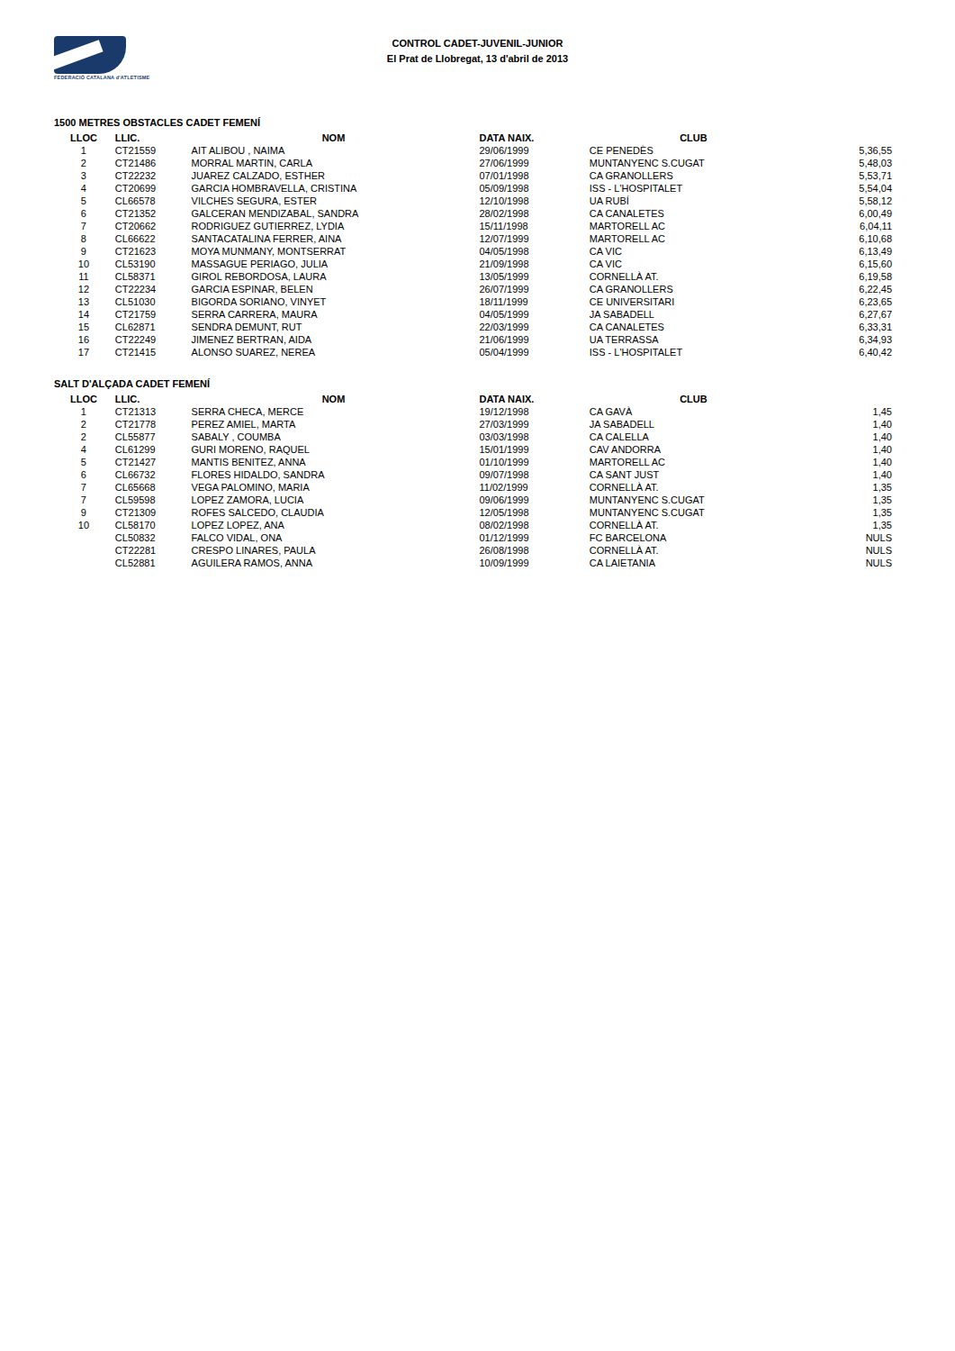FEDERACIÓ CATALANA d'ATLETISME
CONTROL CADET-JUVENIL-JUNIOR
El Prat de Llobregat, 13 d'abril de 2013
1500 METRES OBSTACLES CADET FEMENÍ
| LLOC | LLIC. | NOM | DATA NAIX. | CLUB | |
| --- | --- | --- | --- | --- | --- |
| 1 | CT21559 | AIT ALIBOU , NAIMA | 29/06/1999 | CE PENEDÈS | 5,36,55 |
| 2 | CT21486 | MORRAL MARTIN, CARLA | 27/06/1999 | MUNTANYENC S.CUGAT | 5,48,03 |
| 3 | CT22232 | JUAREZ CALZADO, ESTHER | 07/01/1998 | CA GRANOLLERS | 5,53,71 |
| 4 | CT20699 | GARCIA HOMBRAVELLA, CRISTINA | 05/09/1998 | ISS - L'HOSPITALET | 5,54,04 |
| 5 | CL66578 | VILCHES SEGURA, ESTER | 12/10/1998 | UA RUBÍ | 5,58,12 |
| 6 | CT21352 | GALCERAN MENDIZABAL, SANDRA | 28/02/1998 | CA CANALETES | 6,00,49 |
| 7 | CT20662 | RODRIGUEZ GUTIERREZ, LYDIA | 15/11/1998 | MARTORELL AC | 6,04,11 |
| 8 | CL66622 | SANTACATALINA FERRER, AINA | 12/07/1999 | MARTORELL AC | 6,10,68 |
| 9 | CT21623 | MOYA MUNMANY, MONTSERRAT | 04/05/1998 | CA VIC | 6,13,49 |
| 10 | CL53190 | MASSAGUE PERIAGO, JULIA | 21/09/1998 | CA VIC | 6,15,60 |
| 11 | CL58371 | GIROL REBORDOSA, LAURA | 13/05/1999 | CORNELLÀ AT. | 6,19,58 |
| 12 | CT22234 | GARCIA ESPINAR, BELEN | 26/07/1999 | CA GRANOLLERS | 6,22,45 |
| 13 | CL51030 | BIGORDA SORIANO, VINYET | 18/11/1999 | CE UNIVERSITARI | 6,23,65 |
| 14 | CT21759 | SERRA CARRERA, MAURA | 04/05/1999 | JA SABADELL | 6,27,67 |
| 15 | CL62871 | SENDRA DEMUNT, RUT | 22/03/1999 | CA CANALETES | 6,33,31 |
| 16 | CT22249 | JIMENEZ BERTRAN, AIDA | 21/06/1999 | UA TERRASSA | 6,34,93 |
| 17 | CT21415 | ALONSO SUAREZ, NEREA | 05/04/1999 | ISS - L'HOSPITALET | 6,40,42 |
SALT D'ALÇADA CADET FEMENÍ
| LLOC | LLIC. | NOM | DATA NAIX. | CLUB | |
| --- | --- | --- | --- | --- | --- |
| 1 | CT21313 | SERRA CHECA, MERCE | 19/12/1998 | CA GAVÀ | 1,45 |
| 2 | CT21778 | PEREZ AMIEL, MARTA | 27/03/1999 | JA SABADELL | 1,40 |
| 2 | CL55877 | SABALY , COUMBA | 03/03/1998 | CA CALELLA | 1,40 |
| 4 | CL61299 | GURI MORENO, RAQUEL | 15/01/1999 | CAV ANDORRA | 1,40 |
| 5 | CT21427 | MANTIS BENITEZ, ANNA | 01/10/1999 | MARTORELL AC | 1,40 |
| 6 | CL66732 | FLORES HIDALDO, SANDRA | 09/07/1998 | CA SANT JUST | 1,40 |
| 7 | CL65668 | VEGA PALOMINO, MARIA | 11/02/1999 | CORNELLÀ AT. | 1,35 |
| 7 | CL59598 | LOPEZ ZAMORA, LUCIA | 09/06/1999 | MUNTANYENC S.CUGAT | 1,35 |
| 9 | CT21309 | ROFES SALCEDO, CLAUDIA | 12/05/1998 | MUNTANYENC S.CUGAT | 1,35 |
| 10 | CL58170 | LOPEZ LOPEZ, ANA | 08/02/1998 | CORNELLÀ AT. | 1,35 |
| | CL50832 | FALCO VIDAL, ONA | 01/12/1999 | FC BARCELONA | NULS |
| | CT22281 | CRESPO LINARES, PAULA | 26/08/1998 | CORNELLÀ AT. | NULS |
| | CL52881 | AGUILERA RAMOS, ANNA | 10/09/1999 | CA LAIETANIA | NULS |